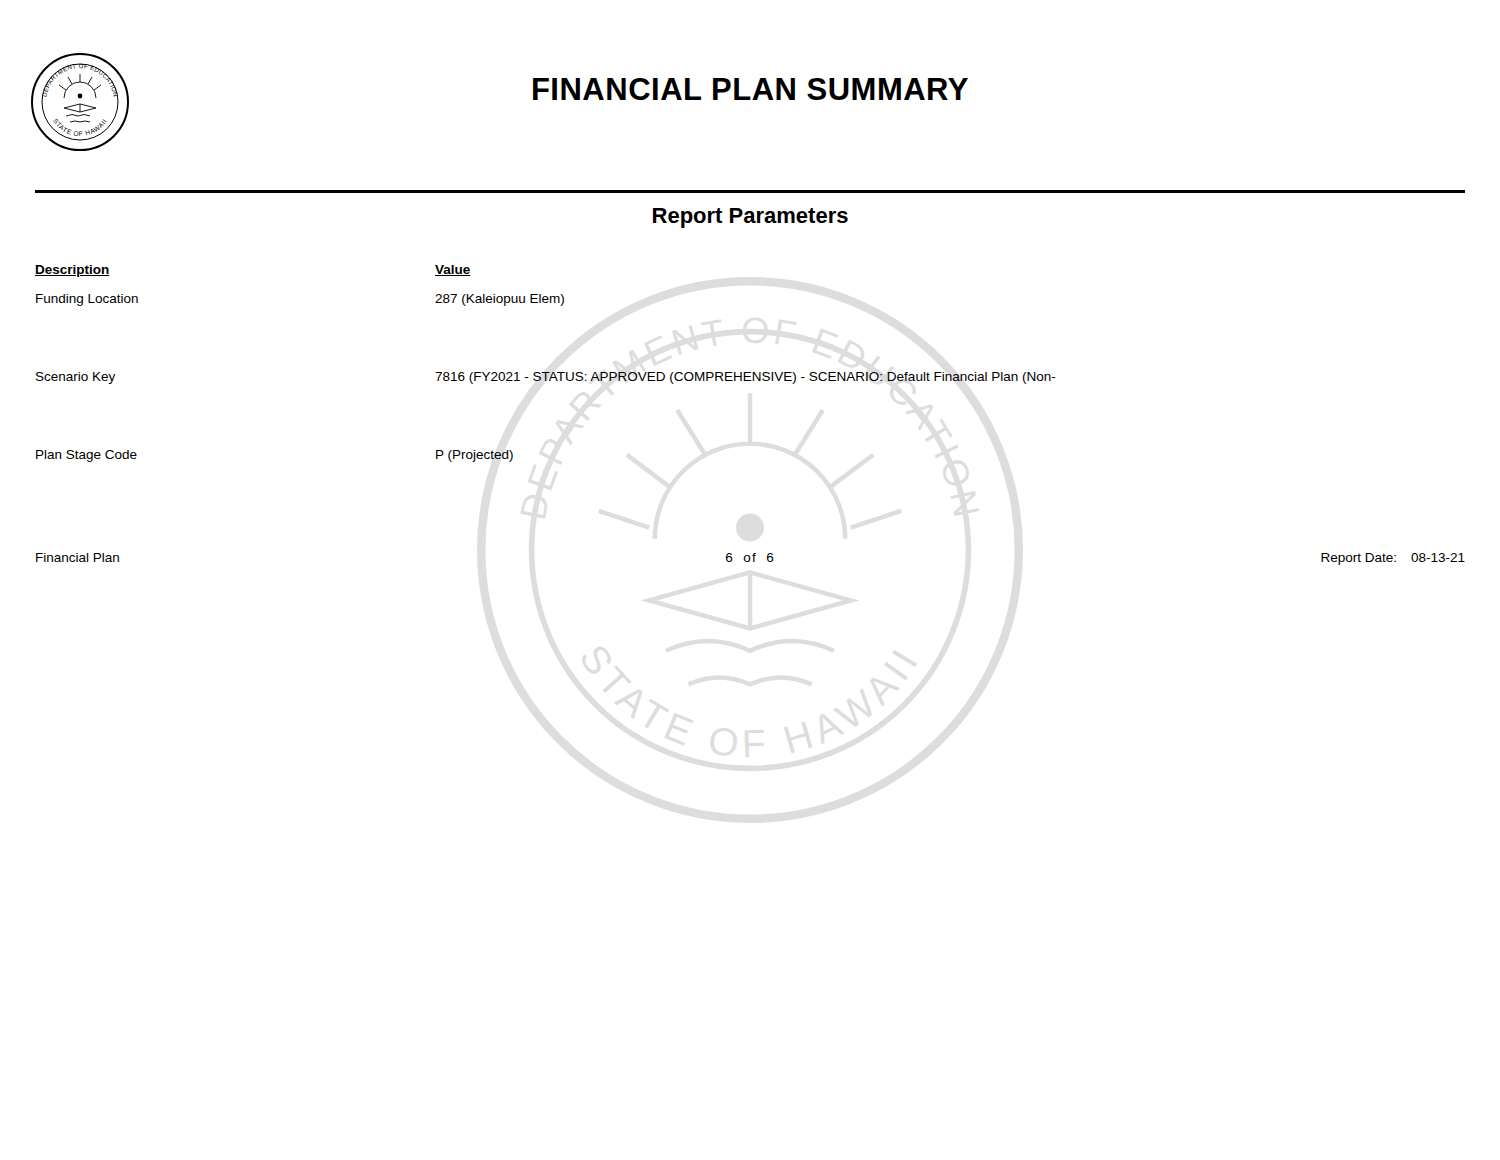DEPARTMENT OF EDUCATION STATE OF HAWAII
FINANCIAL PLAN SUMMARY
Report Parameters
DEPARTMENT OF EDUCATION STATE OF HAWAII
| Description | Value |
| --- | --- |
| Funding Location | 287 (Kaleiopuu Elem) |
| Scenario Key | 7816 (FY2021 - STATUS: APPROVED (COMPREHENSIVE) - SCENARIO: Default Financial Plan (Non- |
| Plan Stage Code | P (Projected) |
Financial Plan
6 of 6
Report Date: 08-13-21